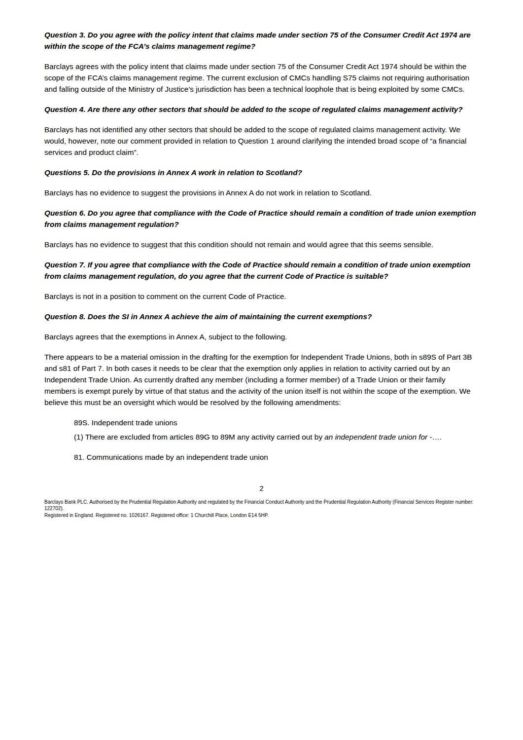Question 3. Do you agree with the policy intent that claims made under section 75 of the Consumer Credit Act 1974 are within the scope of the FCA’s claims management regime?
Barclays agrees with the policy intent that claims made under section 75 of the Consumer Credit Act 1974 should be within the scope of the FCA’s claims management regime. The current exclusion of CMCs handling S75 claims not requiring authorisation and falling outside of the Ministry of Justice’s jurisdiction has been a technical loophole that is being exploited by some CMCs.
Question 4. Are there any other sectors that should be added to the scope of regulated claims management activity?
Barclays has not identified any other sectors that should be added to the scope of regulated claims management activity. We would, however, note our comment provided in relation to Question 1 around clarifying the intended broad scope of “a financial services and product claim”.
Questions 5. Do the provisions in Annex A work in relation to Scotland?
Barclays has no evidence to suggest the provisions in Annex A do not work in relation to Scotland.
Question 6. Do you agree that compliance with the Code of Practice should remain a condition of trade union exemption from claims management regulation?
Barclays has no evidence to suggest that this condition should not remain and would agree that this seems sensible.
Question 7. If you agree that compliance with the Code of Practice should remain a condition of trade union exemption from claims management regulation, do you agree that the current Code of Practice is suitable?
Barclays is not in a position to comment on the current Code of Practice.
Question 8. Does the SI in Annex A achieve the aim of maintaining the current exemptions?
Barclays agrees that the exemptions in Annex A, subject to the following.
There appears to be a material omission in the drafting for the exemption for Independent Trade Unions, both in s89S of Part 3B and s81 of Part 7. In both cases it needs to be clear that the exemption only applies in relation to activity carried out by an Independent Trade Union. As currently drafted any member (including a former member) of a Trade Union or their family members is exempt purely by virtue of that status and the activity of the union itself is not within the scope of the exemption. We believe this must be an oversight which would be resolved by the following amendments:
89S. Independent trade unions
(1) There are excluded from articles 89G to 89M any activity carried out by an independent trade union for -….
81. Communications made by an independent trade union
2
Barclays Bank PLC. Authorised by the Prudential Regulation Authority and regulated by the Financial Conduct Authority and the Prudential Regulation Authority (Financial Services Register number: 122702).
Registered in England. Registered no. 1026167. Registered office: 1 Churchill Place, London E14 5HP.